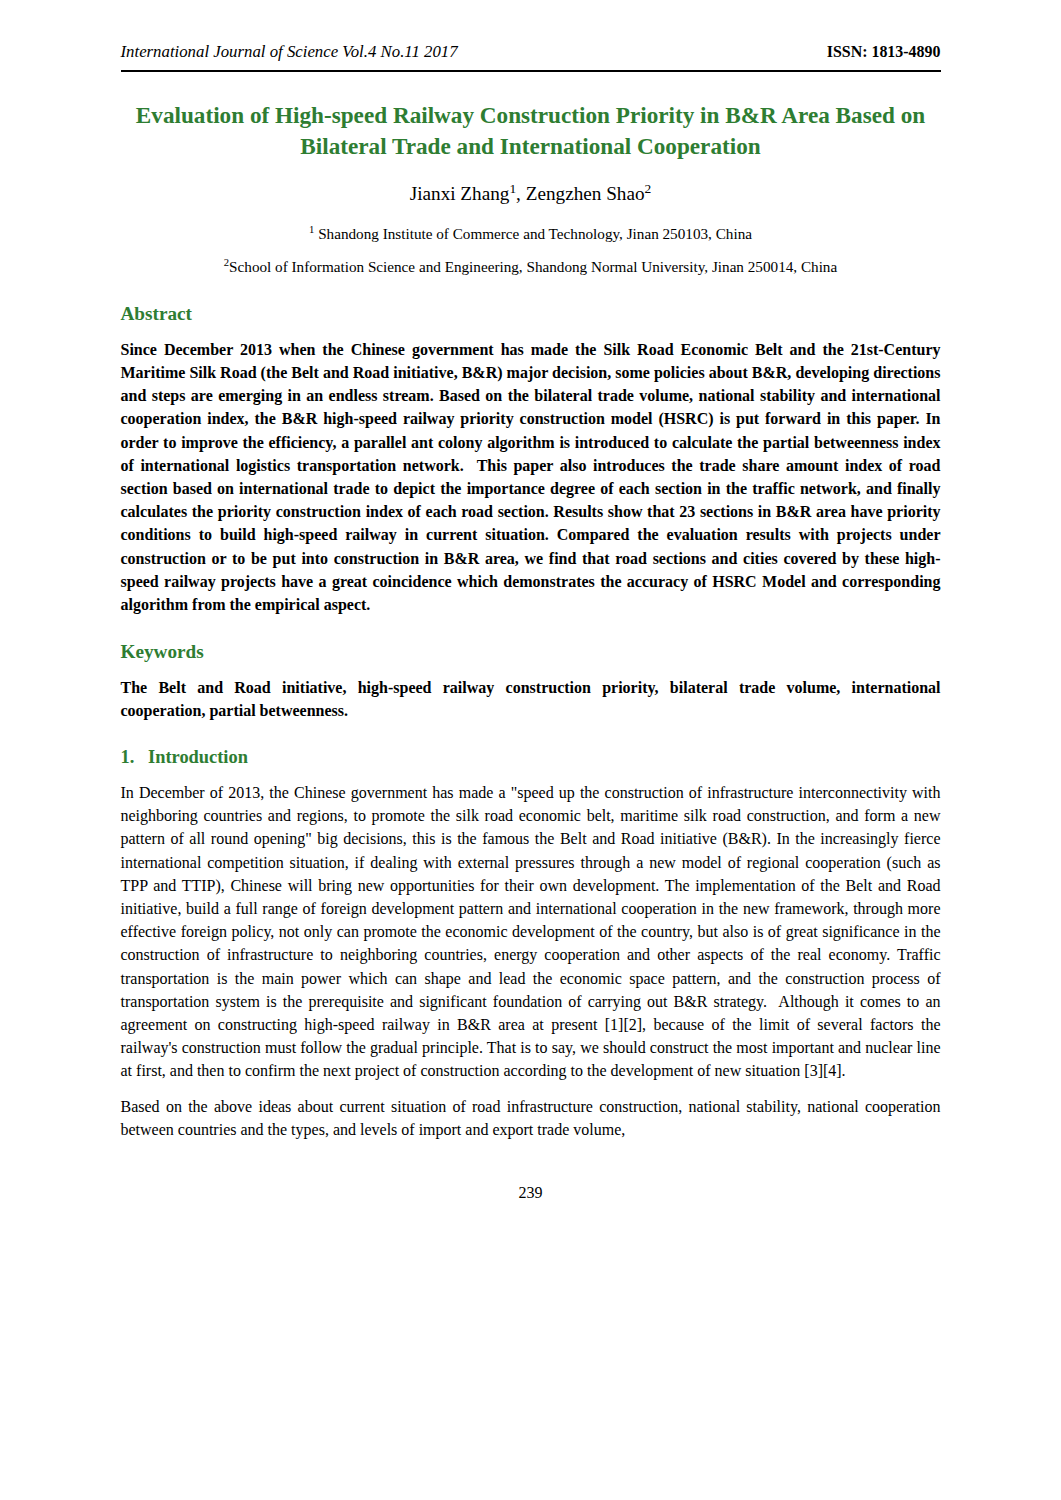International Journal of Science Vol.4 No.11 2017 ISSN: 1813-4890
Evaluation of High-speed Railway Construction Priority in B&R Area Based on Bilateral Trade and International Cooperation
Jianxi Zhang1, Zengzhen Shao2
1 Shandong Institute of Commerce and Technology, Jinan 250103, China
2School of Information Science and Engineering, Shandong Normal University, Jinan 250014, China
Abstract
Since December 2013 when the Chinese government has made the Silk Road Economic Belt and the 21st-Century Maritime Silk Road (the Belt and Road initiative, B&R) major decision, some policies about B&R, developing directions and steps are emerging in an endless stream. Based on the bilateral trade volume, national stability and international cooperation index, the B&R high-speed railway priority construction model (HSRC) is put forward in this paper. In order to improve the efficiency, a parallel ant colony algorithm is introduced to calculate the partial betweenness index of international logistics transportation network. This paper also introduces the trade share amount index of road section based on international trade to depict the importance degree of each section in the traffic network, and finally calculates the priority construction index of each road section. Results show that 23 sections in B&R area have priority conditions to build high-speed railway in current situation. Compared the evaluation results with projects under construction or to be put into construction in B&R area, we find that road sections and cities covered by these high-speed railway projects have a great coincidence which demonstrates the accuracy of HSRC Model and corresponding algorithm from the empirical aspect.
Keywords
The Belt and Road initiative, high-speed railway construction priority, bilateral trade volume, international cooperation, partial betweenness.
1. Introduction
In December of 2013, the Chinese government has made a "speed up the construction of infrastructure interconnectivity with neighboring countries and regions, to promote the silk road economic belt, maritime silk road construction, and form a new pattern of all round opening" big decisions, this is the famous the Belt and Road initiative (B&R). In the increasingly fierce international competition situation, if dealing with external pressures through a new model of regional cooperation (such as TPP and TTIP), Chinese will bring new opportunities for their own development. The implementation of the Belt and Road initiative, build a full range of foreign development pattern and international cooperation in the new framework, through more effective foreign policy, not only can promote the economic development of the country, but also is of great significance in the construction of infrastructure to neighboring countries, energy cooperation and other aspects of the real economy. Traffic transportation is the main power which can shape and lead the economic space pattern, and the construction process of transportation system is the prerequisite and significant foundation of carrying out B&R strategy. Although it comes to an agreement on constructing high-speed railway in B&R area at present [1][2], because of the limit of several factors the railway's construction must follow the gradual principle. That is to say, we should construct the most important and nuclear line at first, and then to confirm the next project of construction according to the development of new situation [3][4].
Based on the above ideas about current situation of road infrastructure construction, national stability, national cooperation between countries and the types, and levels of import and export trade volume,
239